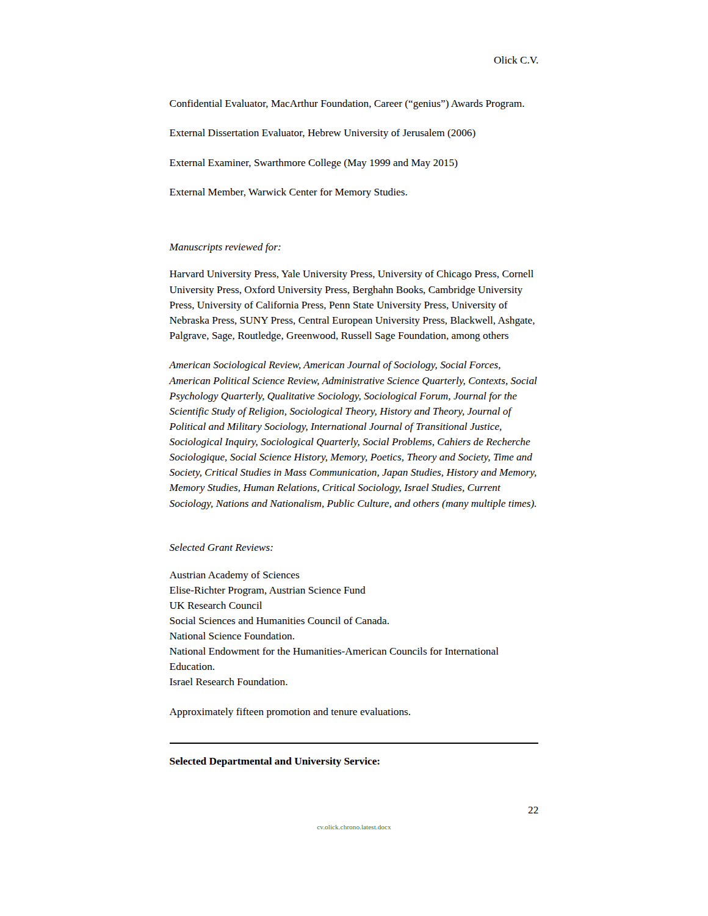Olick C.V.
Confidential Evaluator, MacArthur Foundation, Career (“genius”) Awards Program.
External Dissertation Evaluator, Hebrew University of Jerusalem (2006)
External Examiner, Swarthmore College (May 1999 and May 2015)
External Member, Warwick Center for Memory Studies.
Manuscripts reviewed for:
Harvard University Press, Yale University Press, University of Chicago Press, Cornell University Press, Oxford University Press, Berghahn Books, Cambridge University Press, University of California Press, Penn State University Press, University of Nebraska Press, SUNY Press, Central European University Press, Blackwell, Ashgate, Palgrave, Sage, Routledge, Greenwood, Russell Sage Foundation, among others
American Sociological Review, American Journal of Sociology, Social Forces, American Political Science Review, Administrative Science Quarterly, Contexts, Social Psychology Quarterly, Qualitative Sociology, Sociological Forum, Journal for the Scientific Study of Religion, Sociological Theory, History and Theory, Journal of Political and Military Sociology, International Journal of Transitional Justice, Sociological Inquiry, Sociological Quarterly, Social Problems, Cahiers de Recherche Sociologique, Social Science History, Memory, Poetics, Theory and Society, Time and Society, Critical Studies in Mass Communication, Japan Studies, History and Memory, Memory Studies, Human Relations, Critical Sociology, Israel Studies, Current Sociology, Nations and Nationalism, Public Culture, and others (many multiple times).
Selected Grant Reviews:
Austrian Academy of Sciences
Elise-Richter Program, Austrian Science Fund
UK Research Council
Social Sciences and Humanities Council of Canada.
National Science Foundation.
National Endowment for the Humanities-American Councils for International Education.
Israel Research Foundation.
Approximately fifteen promotion and tenure evaluations.
Selected Departmental and University Service:
22
cv.olick.chrono.latest.docx